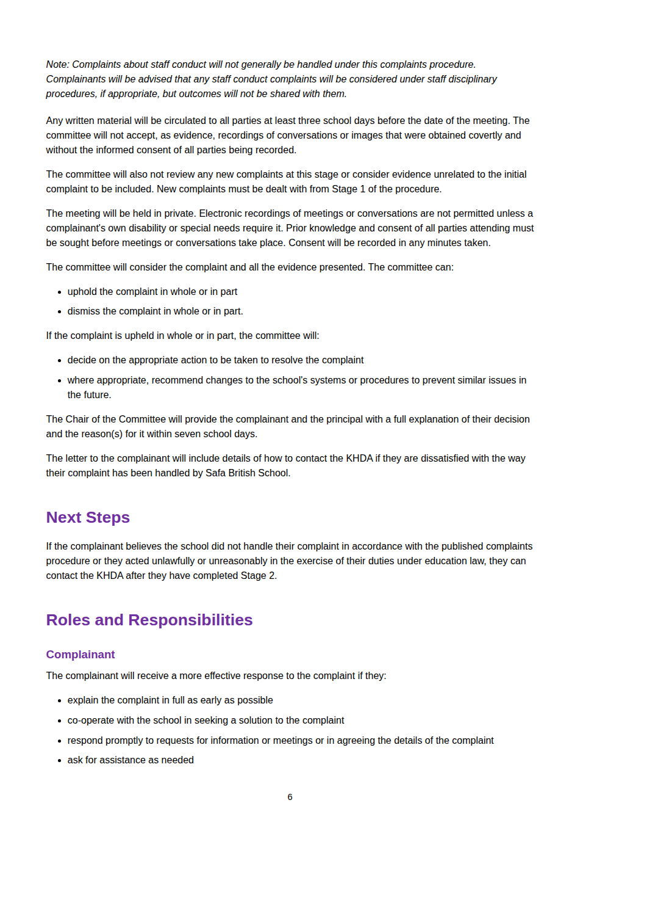Note: Complaints about staff conduct will not generally be handled under this complaints procedure. Complainants will be advised that any staff conduct complaints will be considered under staff disciplinary procedures, if appropriate, but outcomes will not be shared with them.
Any written material will be circulated to all parties at least three school days before the date of the meeting. The committee will not accept, as evidence, recordings of conversations or images that were obtained covertly and without the informed consent of all parties being recorded.
The committee will also not review any new complaints at this stage or consider evidence unrelated to the initial complaint to be included. New complaints must be dealt with from Stage 1 of the procedure.
The meeting will be held in private. Electronic recordings of meetings or conversations are not permitted unless a complainant's own disability or special needs require it. Prior knowledge and consent of all parties attending must be sought before meetings or conversations take place. Consent will be recorded in any minutes taken.
The committee will consider the complaint and all the evidence presented. The committee can:
uphold the complaint in whole or in part
dismiss the complaint in whole or in part.
If the complaint is upheld in whole or in part, the committee will:
decide on the appropriate action to be taken to resolve the complaint
where appropriate, recommend changes to the school's systems or procedures to prevent similar issues in the future.
The Chair of the Committee will provide the complainant and the principal with a full explanation of their decision and the reason(s) for it within seven school days.
The letter to the complainant will include details of how to contact the KHDA if they are dissatisfied with the way their complaint has been handled by Safa British School.
Next Steps
If the complainant believes the school did not handle their complaint in accordance with the published complaints procedure or they acted unlawfully or unreasonably in the exercise of their duties under education law, they can contact the KHDA after they have completed Stage 2.
Roles and Responsibilities
Complainant
The complainant will receive a more effective response to the complaint if they:
explain the complaint in full as early as possible
co-operate with the school in seeking a solution to the complaint
respond promptly to requests for information or meetings or in agreeing the details of the complaint
ask for assistance as needed
6